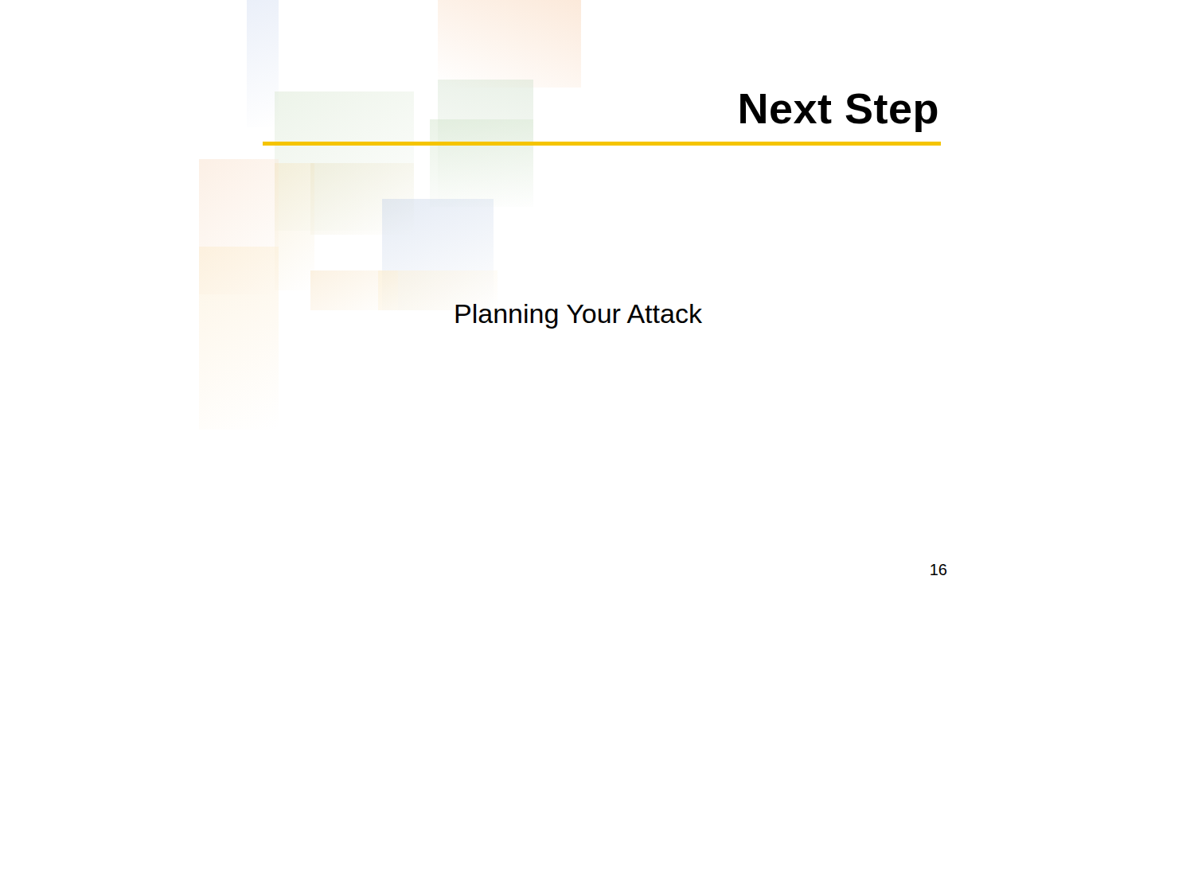Next Step
Planning Your Attack
16